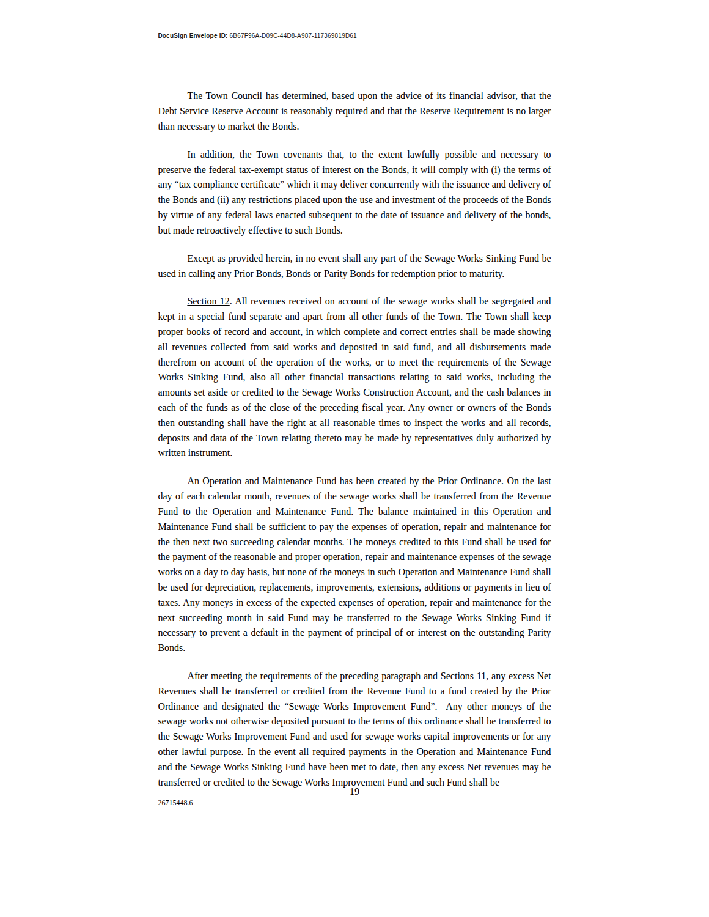DocuSign Envelope ID: 6B67F96A-D09C-44D8-A987-117369819D61
The Town Council has determined, based upon the advice of its financial advisor, that the Debt Service Reserve Account is reasonably required and that the Reserve Requirement is no larger than necessary to market the Bonds.
In addition, the Town covenants that, to the extent lawfully possible and necessary to preserve the federal tax-exempt status of interest on the Bonds, it will comply with (i) the terms of any “tax compliance certificate” which it may deliver concurrently with the issuance and delivery of the Bonds and (ii) any restrictions placed upon the use and investment of the proceeds of the Bonds by virtue of any federal laws enacted subsequent to the date of issuance and delivery of the bonds, but made retroactively effective to such Bonds.
Except as provided herein, in no event shall any part of the Sewage Works Sinking Fund be used in calling any Prior Bonds, Bonds or Parity Bonds for redemption prior to maturity.
Section 12. All revenues received on account of the sewage works shall be segregated and kept in a special fund separate and apart from all other funds of the Town. The Town shall keep proper books of record and account, in which complete and correct entries shall be made showing all revenues collected from said works and deposited in said fund, and all disbursements made therefrom on account of the operation of the works, or to meet the requirements of the Sewage Works Sinking Fund, also all other financial transactions relating to said works, including the amounts set aside or credited to the Sewage Works Construction Account, and the cash balances in each of the funds as of the close of the preceding fiscal year. Any owner or owners of the Bonds then outstanding shall have the right at all reasonable times to inspect the works and all records, deposits and data of the Town relating thereto may be made by representatives duly authorized by written instrument.
An Operation and Maintenance Fund has been created by the Prior Ordinance. On the last day of each calendar month, revenues of the sewage works shall be transferred from the Revenue Fund to the Operation and Maintenance Fund. The balance maintained in this Operation and Maintenance Fund shall be sufficient to pay the expenses of operation, repair and maintenance for the then next two succeeding calendar months. The moneys credited to this Fund shall be used for the payment of the reasonable and proper operation, repair and maintenance expenses of the sewage works on a day to day basis, but none of the moneys in such Operation and Maintenance Fund shall be used for depreciation, replacements, improvements, extensions, additions or payments in lieu of taxes. Any moneys in excess of the expected expenses of operation, repair and maintenance for the next succeeding month in said Fund may be transferred to the Sewage Works Sinking Fund if necessary to prevent a default in the payment of principal of or interest on the outstanding Parity Bonds.
After meeting the requirements of the preceding paragraph and Sections 11, any excess Net Revenues shall be transferred or credited from the Revenue Fund to a fund created by the Prior Ordinance and designated the “Sewage Works Improvement Fund”. Any other moneys of the sewage works not otherwise deposited pursuant to the terms of this ordinance shall be transferred to the Sewage Works Improvement Fund and used for sewage works capital improvements or for any other lawful purpose. In the event all required payments in the Operation and Maintenance Fund and the Sewage Works Sinking Fund have been met to date, then any excess Net revenues may be transferred or credited to the Sewage Works Improvement Fund and such Fund shall be
19
26715448.6